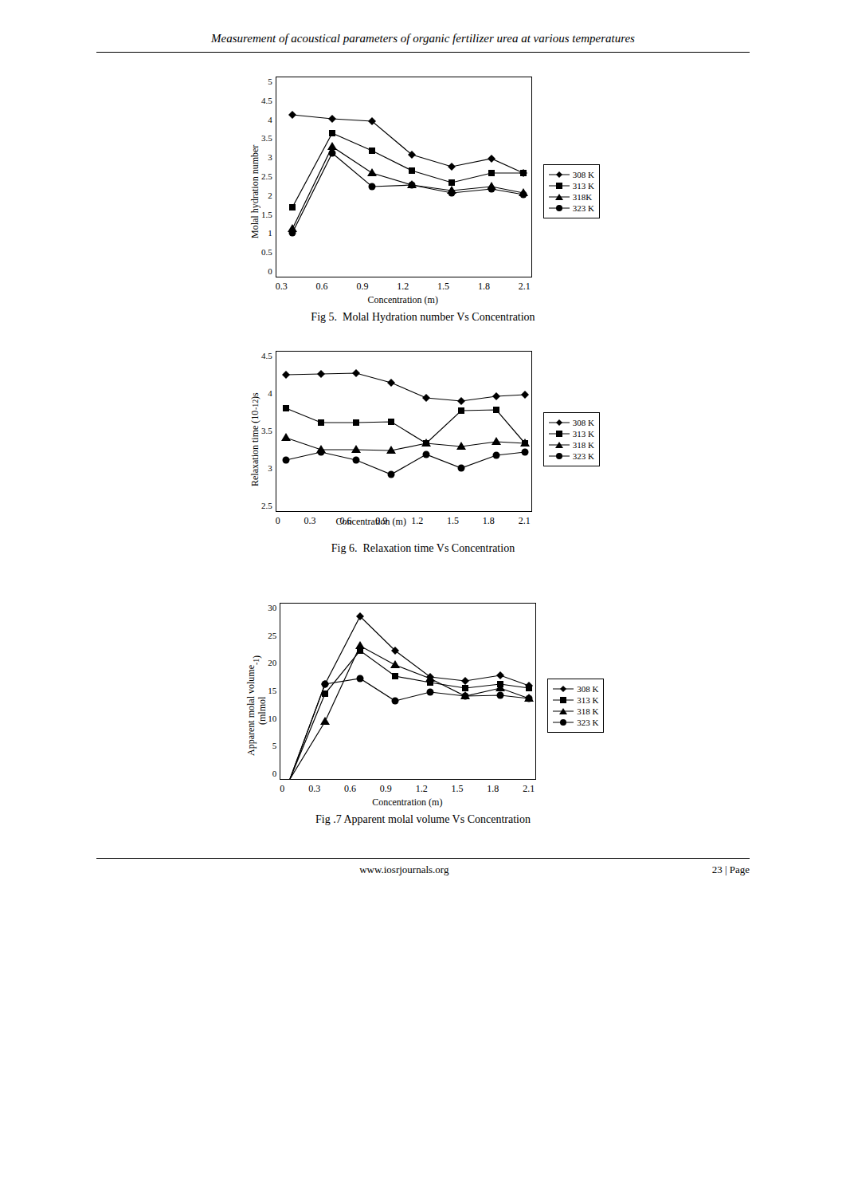Measurement of acoustical parameters of organic fertilizer urea at various temperatures
Molal hydration number
54.543.532.521.510.50
0.30.60.91.21.51.82.1
Concentration (m)
308 K
313 K
318K
323 K
Fig 5. Molal Hydration number Vs Concentration
Relaxation time (10 -12)s
4.543.532.5
00.30.60.91.21.51.82.1
Concentration (m)
308 K
313 K
318 K
323 K
Fig 6. Relaxation time Vs Concentration
Apparent molal volume
(mlmol-1)
302520151050
00.30.60.91.21.51.82.1
Concentration (m)
308 K
313 K
318 K
323 K
Fig .7 Apparent molal volume Vs Concentration
www.iosrjournals.org 23 | Page